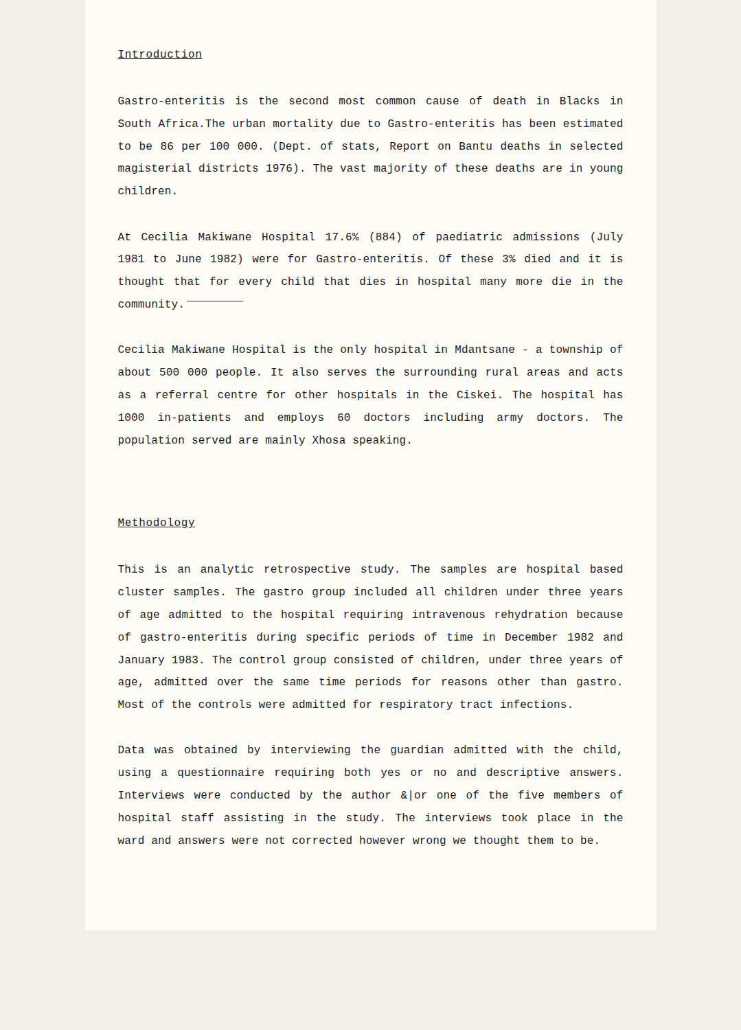Introduction
Gastro-enteritis is the second most common cause of death in Blacks in South Africa.The urban mortality due to Gastro-enteritis has been estimated to be 86 per 100 000. (Dept. of stats, Report on Bantu deaths in selected magisterial districts 1976). The vast majority of these deaths are in young children.
At Cecilia Makiwane Hospital 17.6% (884) of paediatric admissions (July 1981 to June 1982) were for Gastro-enteritis. Of these 3% died and it is thought that for every child that dies in hospital many more die in the community.
Cecilia Makiwane Hospital is the only hospital in Mdantsane - a township of about 500 000 people. It also serves the surrounding rural areas and acts as a referral centre for other hospitals in the Ciskei. The hospital has 1000 in-patients and employs 60 doctors including army doctors. The population served are mainly Xhosa speaking.
Methodology
This is an analytic retrospective study. The samples are hospital based cluster samples. The gastro group included all children under three years of age admitted to the hospital requiring intravenous rehydration because of gastro-enteritis during specific periods of time in December 1982 and January 1983. The control group consisted of children, under three years of age, admitted over the same time periods for reasons other than gastro. Most of the controls were admitted for respiratory tract infections.
Data was obtained by interviewing the guardian admitted with the child, using a questionnaire requiring both yes or no and descriptive answers. Interviews were conducted by the author &|or one of the five members of hospital staff assisting in the study. The interviews took place in the ward and answers were not corrected however wrong we thought them to be.